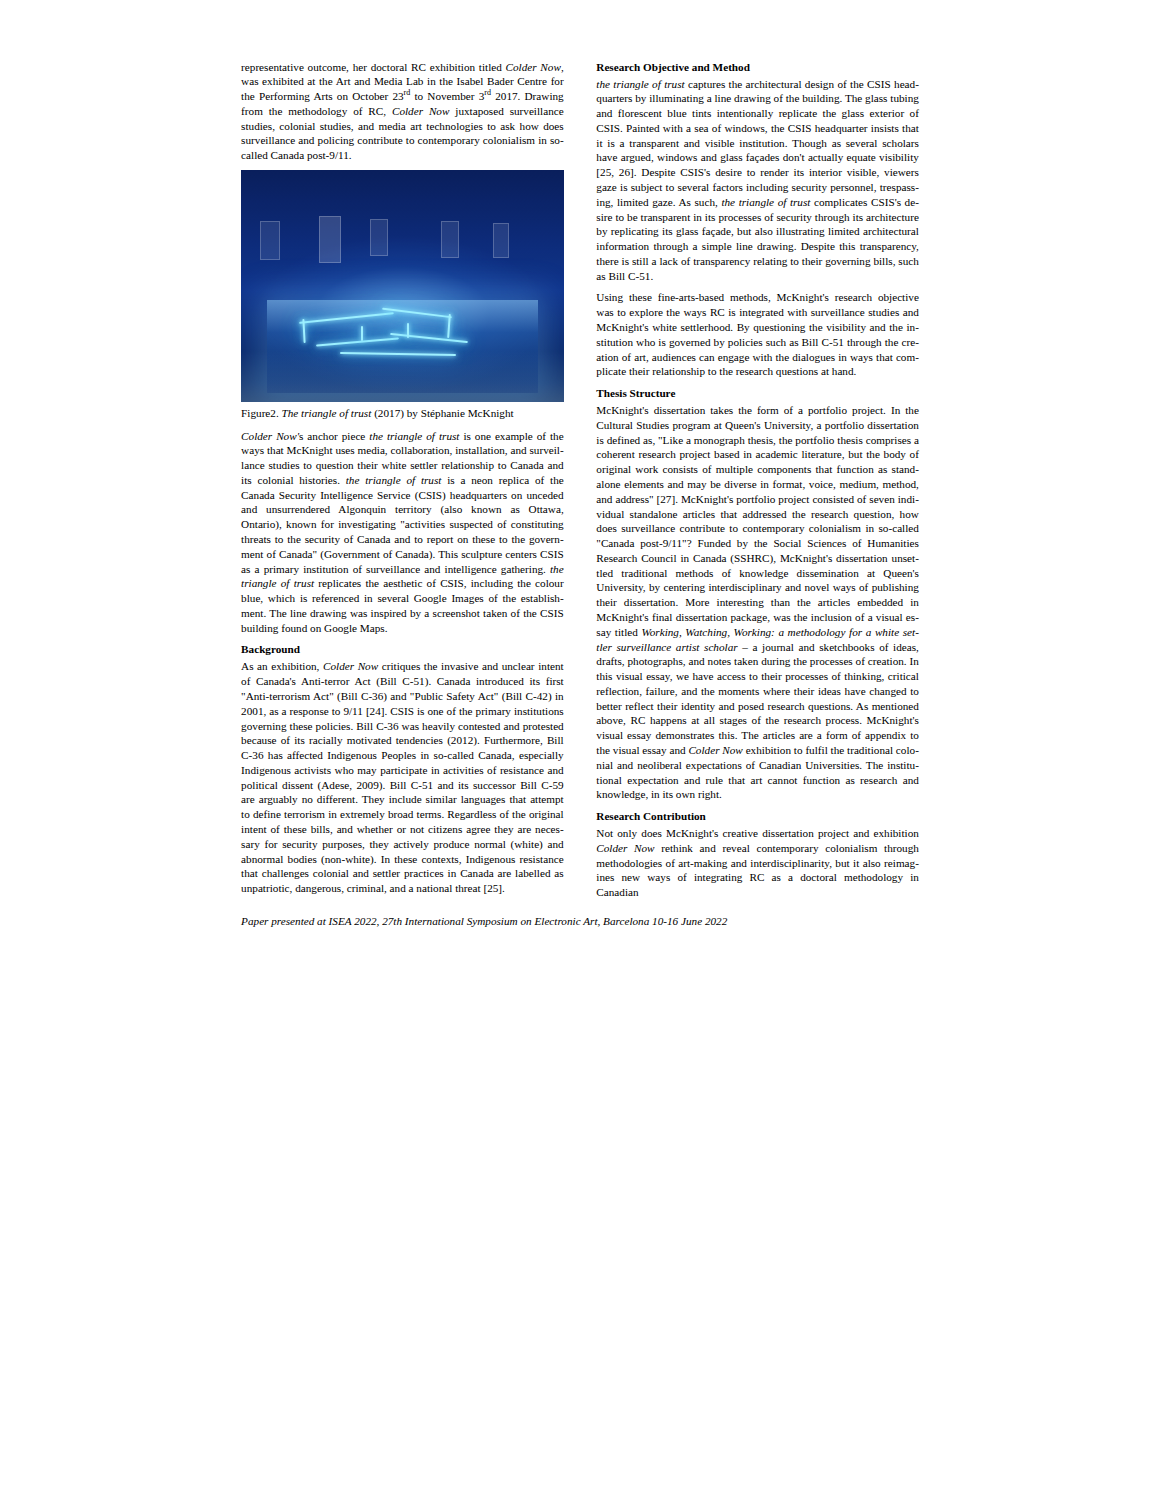representative outcome, her doctoral RC exhibition titled Colder Now, was exhibited at the Art and Media Lab in the Isabel Bader Centre for the Performing Arts on October 23rd to November 3rd 2017. Drawing from the methodology of RC, Colder Now juxtaposed surveillance studies, colonial studies, and media art technologies to ask how does surveillance and policing contribute to contemporary colonialism in so-called Canada post-9/11.
Figure2. The triangle of trust (2017) by Stéphanie McKnight
Colder Now's anchor piece the triangle of trust is one example of the ways that McKnight uses media, collaboration, installation, and surveillance studies to question their white settler relationship to Canada and its colonial histories. the triangle of trust is a neon replica of the Canada Security Intelligence Service (CSIS) headquarters on unceded and unsurrendered Algonquin territory (also known as Ottawa, Ontario), known for investigating "activities suspected of constituting threats to the security of Canada and to report on these to the government of Canada" (Government of Canada). This sculpture centers CSIS as a primary institution of surveillance and intelligence gathering. the triangle of trust replicates the aesthetic of CSIS, including the colour blue, which is referenced in several Google Images of the establishment. The line drawing was inspired by a screenshot taken of the CSIS building found on Google Maps.
Background
As an exhibition, Colder Now critiques the invasive and unclear intent of Canada's Anti-terror Act (Bill C-51). Canada introduced its first "Anti-terrorism Act" (Bill C-36) and "Public Safety Act" (Bill C-42) in 2001, as a response to 9/11 [24]. CSIS is one of the primary institutions governing these policies. Bill C-36 was heavily contested and protested because of its racially motivated tendencies (2012). Furthermore, Bill C-36 has affected Indigenous Peoples in so-called Canada, especially Indigenous activists who may participate in activities of resistance and political dissent (Adese, 2009). Bill C-51 and its successor Bill C-59 are arguably no different. They include similar languages that attempt to define terrorism in extremely broad terms. Regardless of the original intent of these bills, and whether or not citizens agree they are necessary for security purposes, they actively produce normal (white) and abnormal bodies (non-white). In these contexts, Indigenous resistance that challenges colonial and settler practices in Canada are labelled as unpatriotic, dangerous, criminal, and a national threat [25].
Research Objective and Method
the triangle of trust captures the architectural design of the CSIS headquarters by illuminating a line drawing of the building. The glass tubing and florescent blue tints intentionally replicate the glass exterior of CSIS. Painted with a sea of windows, the CSIS headquarter insists that it is a transparent and visible institution. Though as several scholars have argued, windows and glass façades don't actually equate visibility [25, 26]. Despite CSIS's desire to render its interior visible, viewers gaze is subject to several factors including security personnel, trespassing, limited gaze. As such, the triangle of trust complicates CSIS's desire to be transparent in its processes of security through its architecture by replicating its glass façade, but also illustrating limited architectural information through a simple line drawing. Despite this transparency, there is still a lack of transparency relating to their governing bills, such as Bill C-51.
Using these fine-arts-based methods, McKnight's research objective was to explore the ways RC is integrated with surveillance studies and McKnight's white settlerhood. By questioning the visibility and the institution who is governed by policies such as Bill C-51 through the creation of art, audiences can engage with the dialogues in ways that complicate their relationship to the research questions at hand.
Thesis Structure
McKnight's dissertation takes the form of a portfolio project. In the Cultural Studies program at Queen's University, a portfolio dissertation is defined as, "Like a monograph thesis, the portfolio thesis comprises a coherent research project based in academic literature, but the body of original work consists of multiple components that function as standalone elements and may be diverse in format, voice, medium, method, and address" [27]. McKnight's portfolio project consisted of seven individual standalone articles that addressed the research question, how does surveillance contribute to contemporary colonialism in so-called "Canada post-9/11"? Funded by the Social Sciences of Humanities Research Council in Canada (SSHRC), McKnight's dissertation unsettled traditional methods of knowledge dissemination at Queen's University, by centering interdisciplinary and novel ways of publishing their dissertation. More interesting than the articles embedded in McKnight's final dissertation package, was the inclusion of a visual essay titled Working, Watching, Working: a methodology for a white settler surveillance artist scholar – a journal and sketchbooks of ideas, drafts, photographs, and notes taken during the processes of creation. In this visual essay, we have access to their processes of thinking, critical reflection, failure, and the moments where their ideas have changed to better reflect their identity and posed research questions. As mentioned above, RC happens at all stages of the research process. McKnight's visual essay demonstrates this. The articles are a form of appendix to the visual essay and Colder Now exhibition to fulfil the traditional colonial and neoliberal expectations of Canadian Universities. The institutional expectation and rule that art cannot function as research and knowledge, in its own right.
Research Contribution
Not only does McKnight's creative dissertation project and exhibition Colder Now rethink and reveal contemporary colonialism through methodologies of art-making and interdisciplinarity, but it also reimagines new ways of integrating RC as a doctoral methodology in Canadian
Paper presented at ISEA 2022, 27th International Symposium on Electronic Art, Barcelona 10-16 June 2022